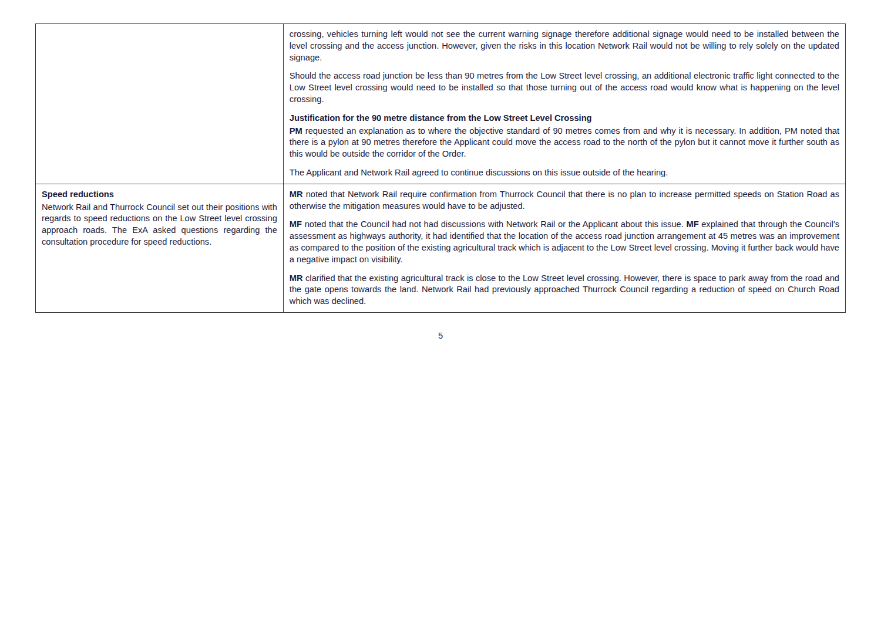| | crossing, vehicles turning left would not see the current warning signage therefore additional signage would need to be installed between the level crossing and the access junction. However, given the risks in this location Network Rail would not be willing to rely solely on the updated signage. Should the access road junction be less than 90 metres from the Low Street level crossing, an additional electronic traffic light connected to the Low Street level crossing would need to be installed so that those turning out of the access road would know what is happening on the level crossing. Justification for the 90 metre distance from the Low Street Level Crossing PM requested an explanation as to where the objective standard of 90 metres comes from and why it is necessary. In addition, PM noted that there is a pylon at 90 metres therefore the Applicant could move the access road to the north of the pylon but it cannot move it further south as this would be outside the corridor of the Order. The Applicant and Network Rail agreed to continue discussions on this issue outside of the hearing. |
| Speed reductions Network Rail and Thurrock Council set out their positions with regards to speed reductions on the Low Street level crossing approach roads. The ExA asked questions regarding the consultation procedure for speed reductions. | MR noted that Network Rail require confirmation from Thurrock Council that there is no plan to increase permitted speeds on Station Road as otherwise the mitigation measures would have to be adjusted. MF noted that the Council had not had discussions with Network Rail or the Applicant about this issue. MF explained that through the Council's assessment as highways authority, it had identified that the location of the access road junction arrangement at 45 metres was an improvement as compared to the position of the existing agricultural track which is adjacent to the Low Street level crossing. Moving it further back would have a negative impact on visibility. MR clarified that the existing agricultural track is close to the Low Street level crossing. However, there is space to park away from the road and the gate opens towards the land. Network Rail had previously approached Thurrock Council regarding a reduction of speed on Church Road which was declined. |
5